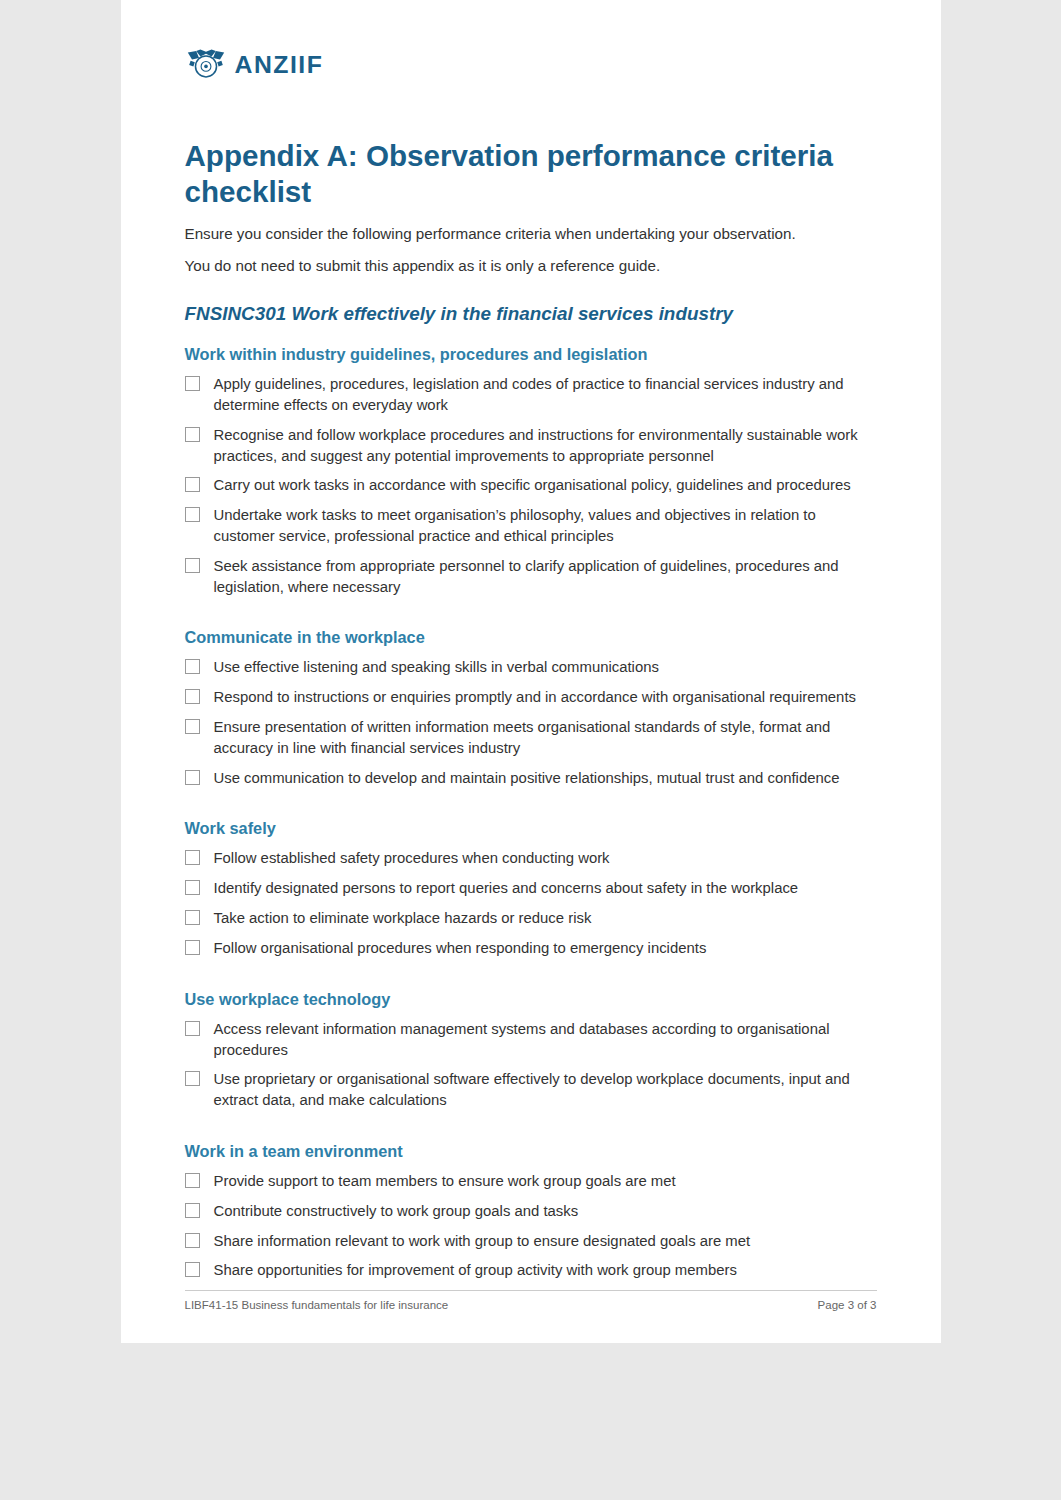ANZIIF
Appendix A: Observation performance criteria checklist
Ensure you consider the following performance criteria when undertaking your observation.
You do not need to submit this appendix as it is only a reference guide.
FNSINC301 Work effectively in the financial services industry
Work within industry guidelines, procedures and legislation
Apply guidelines, procedures, legislation and codes of practice to financial services industry and determine effects on everyday work
Recognise and follow workplace procedures and instructions for environmentally sustainable work practices, and suggest any potential improvements to appropriate personnel
Carry out work tasks in accordance with specific organisational policy, guidelines and procedures
Undertake work tasks to meet organisation’s philosophy, values and objectives in relation to customer service, professional practice and ethical principles
Seek assistance from appropriate personnel to clarify application of guidelines, procedures and legislation, where necessary
Communicate in the workplace
Use effective listening and speaking skills in verbal communications
Respond to instructions or enquiries promptly and in accordance with organisational requirements
Ensure presentation of written information meets organisational standards of style, format and accuracy in line with financial services industry
Use communication to develop and maintain positive relationships, mutual trust and confidence
Work safely
Follow established safety procedures when conducting work
Identify designated persons to report queries and concerns about safety in the workplace
Take action to eliminate workplace hazards or reduce risk
Follow organisational procedures when responding to emergency incidents
Use workplace technology
Access relevant information management systems and databases according to organisational procedures
Use proprietary or organisational software effectively to develop workplace documents, input and extract data, and make calculations
Work in a team environment
Provide support to team members to ensure work group goals are met
Contribute constructively to work group goals and tasks
Share information relevant to work with group to ensure designated goals are met
Share opportunities for improvement of group activity with work group members
LIBF41-15 Business fundamentals for life insurance
Page 3 of 3